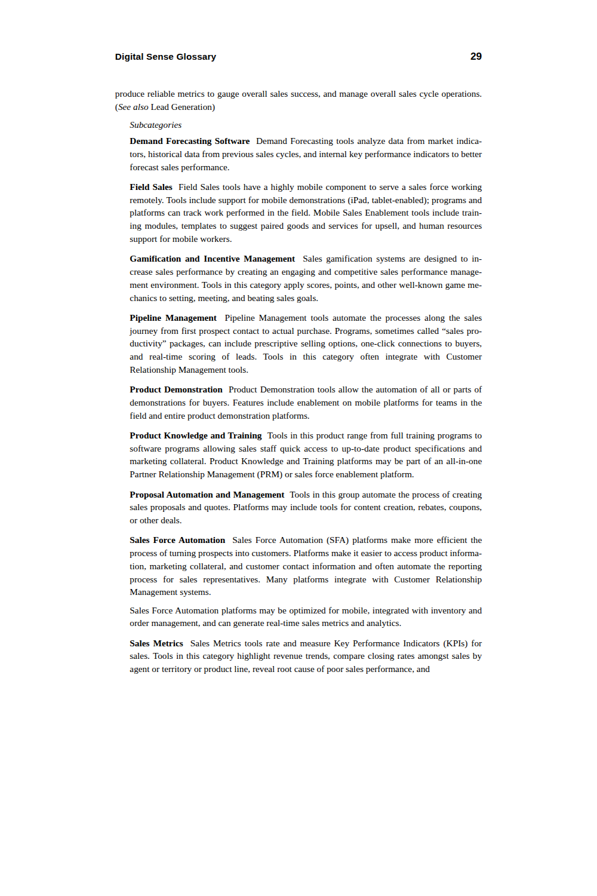Digital Sense Glossary 29
produce reliable metrics to gauge overall sales success, and manage overall sales cycle operations. (See also Lead Generation)
Subcategories
Demand Forecasting Software Demand Forecasting tools analyze data from market indicators, historical data from previous sales cycles, and internal key performance indicators to better forecast sales performance.
Field Sales Field Sales tools have a highly mobile component to serve a sales force working remotely. Tools include support for mobile demonstrations (iPad, tablet-enabled); programs and platforms can track work performed in the field. Mobile Sales Enablement tools include training modules, templates to suggest paired goods and services for upsell, and human resources support for mobile workers.
Gamification and Incentive Management Sales gamification systems are designed to increase sales performance by creating an engaging and competitive sales performance management environment. Tools in this category apply scores, points, and other well-known game mechanics to setting, meeting, and beating sales goals.
Pipeline Management Pipeline Management tools automate the processes along the sales journey from first prospect contact to actual purchase. Programs, sometimes called “sales productivity” packages, can include prescriptive selling options, one-click connections to buyers, and real-time scoring of leads. Tools in this category often integrate with Customer Relationship Management tools.
Product Demonstration Product Demonstration tools allow the automation of all or parts of demonstrations for buyers. Features include enablement on mobile platforms for teams in the field and entire product demonstration platforms.
Product Knowledge and Training Tools in this product range from full training programs to software programs allowing sales staff quick access to up-to-date product specifications and marketing collateral. Product Knowledge and Training platforms may be part of an all-in-one Partner Relationship Management (PRM) or sales force enablement platform.
Proposal Automation and Management Tools in this group automate the process of creating sales proposals and quotes. Platforms may include tools for content creation, rebates, coupons, or other deals.
Sales Force Automation Sales Force Automation (SFA) platforms make more efficient the process of turning prospects into customers. Platforms make it easier to access product information, marketing collateral, and customer contact information and often automate the reporting process for sales representatives. Many platforms integrate with Customer Relationship Management systems.
Sales Force Automation platforms may be optimized for mobile, integrated with inventory and order management, and can generate real-time sales metrics and analytics.
Sales Metrics Sales Metrics tools rate and measure Key Performance Indicators (KPIs) for sales. Tools in this category highlight revenue trends, compare closing rates amongst sales by agent or territory or product line, reveal root cause of poor sales performance, and